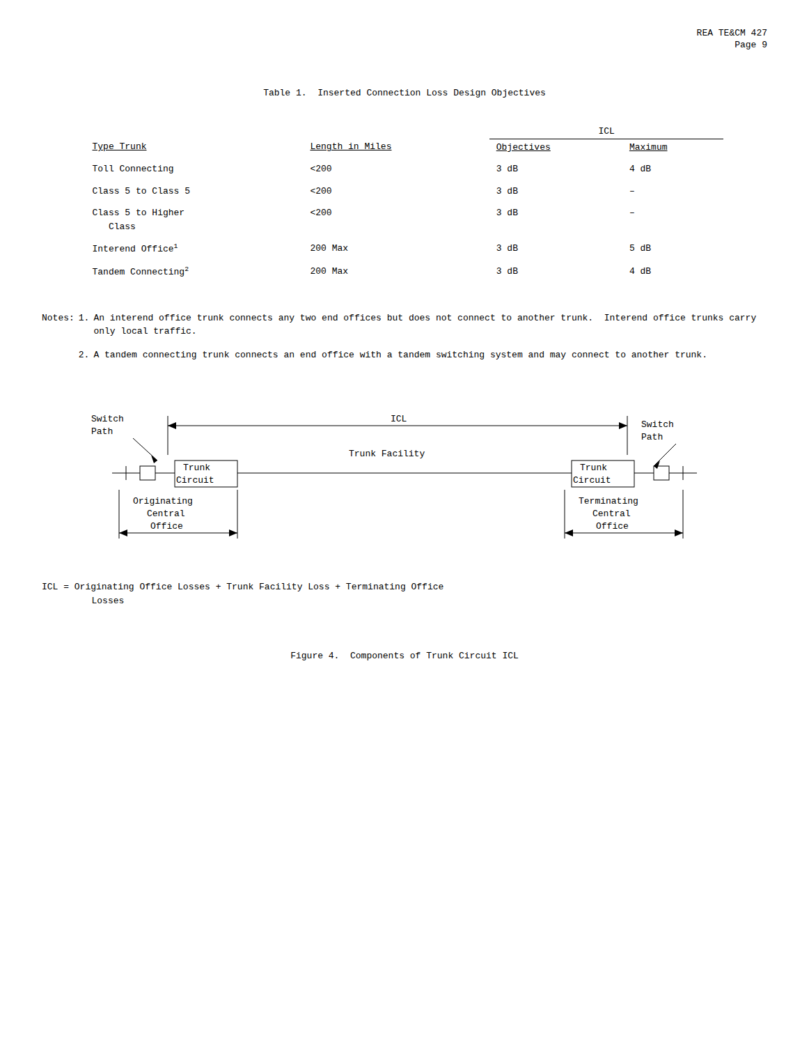REA TE&CM 427
Page 9
Table 1. Inserted Connection Loss Design Objectives
| | | ICL |
| --- | --- | --- |
| Type Trunk | Length in Miles | Objectives | Maximum |
| Toll Connecting | <200 | 3 dB | 4 dB |
| Class 5 to Class 5 | <200 | 3 dB | – |
| Class 5 to Higher Class | <200 | 3 dB | – |
| Interend Office 1 | 200 Max | 3 dB | 5 dB |
| Tandem Connecting 2 | 200 Max | 3 dB | 4 dB |
| Notes: | 1. | An interend office trunk connects any two end offices but does not connect to another trunk. Interend office trunks carry only local traffic. |
| | 2. | A tandem connecting trunk connects an end office with a tandem switching system and may connect to another trunk. |
Switch Path Switch Path ICL Trunk Facility Trunk Circuit Trunk Circuit Originating Central Office Terminating Central Office
ICL = Originating Office Losses + Trunk Facility Loss + Terminating Office Losses
Figure 4. Components of Trunk Circuit ICL